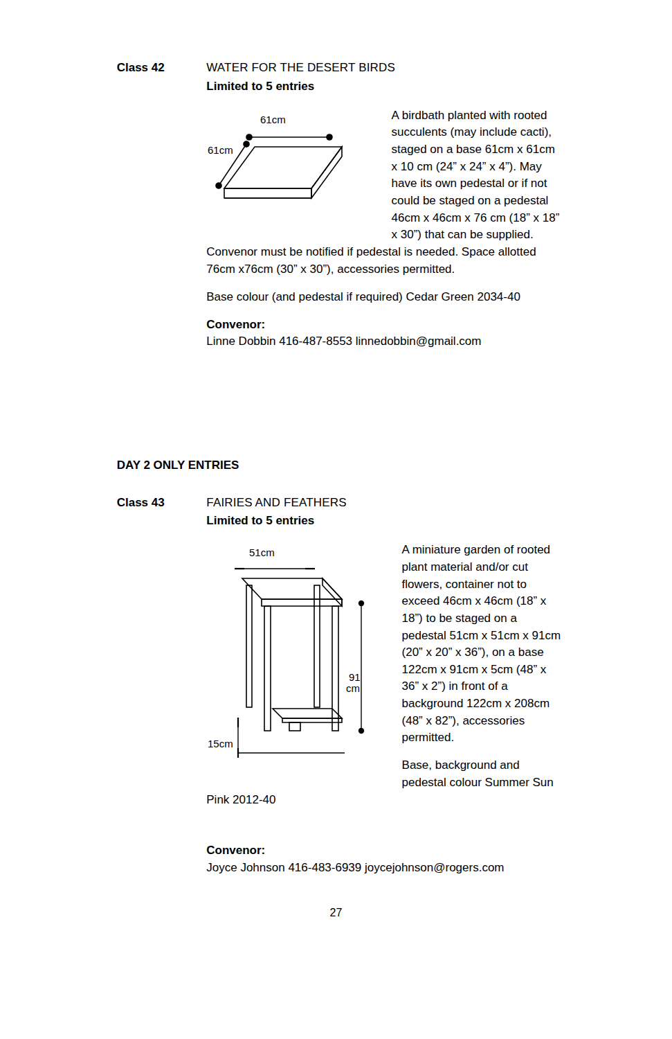Class 42
WATER FOR THE DESERT BIRDS
Limited to 5 entries
61cm 61cm
A birdbath planted with rooted succulents (may include cacti), staged on a base 61cm x 61cm x 10 cm (24” x 24” x 4”). May have its own pedestal or if not could be staged on a pedestal 46cm x 46cm x 76 cm (18” x 18” x 30”) that can be supplied. Convenor must be notified if pedestal is needed. Space allotted 76cm x76cm (30” x 30”), accessories permitted.
Base colour (and pedestal if required) Cedar Green 2034-40
Convenor:
Linne Dobbin 416-487-8553 linnedobbin@gmail.com
DAY 2 ONLY ENTRIES
Class 43
FAIRIES AND FEATHERS
Limited to 5 entries
51cm 91 cm 15cm
A miniature garden of rooted plant material and/or cut flowers, container not to exceed 46cm x 46cm (18” x 18”) to be staged on a pedestal 51cm x 51cm x 91cm (20” x 20” x 36”), on a base 122cm x 91cm x 5cm (48” x 36” x 2”) in front of a background 122cm x 208cm (48” x 82”), accessories permitted.
Base, background and pedestal colour Summer Sun Pink 2012-40
Convenor:
Joyce Johnson 416-483-6939 joycejohnson@rogers.com
27